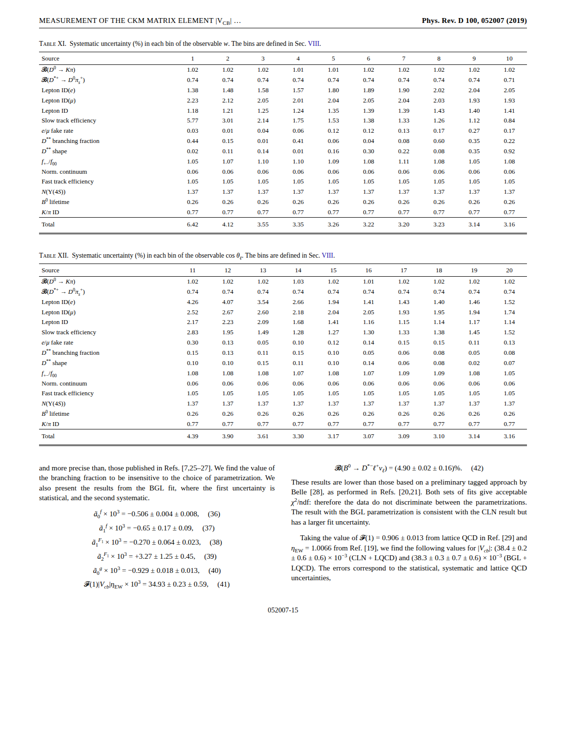Measurement of the CKM matrix element |Vcb| …
Phys. Rev. D 100, 052007 (2019)
Table XI. Systematic uncertainty (%) in each bin of the observable w . The bins are defined in Sec. VIII .
| Source | 1 | 2 | 3 | 4 | 5 | 6 | 7 | 8 | 9 | 10 |
| --- | --- | --- | --- | --- | --- | --- | --- | --- | --- | --- |
| 𝓑( D 0 → Kπ ) | 1.02 | 1.02 | 1.02 | 1.01 | 1.01 | 1.02 | 1.02 | 1.02 | 1.02 | 1.02 |
| 𝓑( D *+ → D 0 π s + ) | 0.74 | 0.74 | 0.74 | 0.74 | 0.74 | 0.74 | 0.74 | 0.74 | 0.74 | 0.71 |
| Lepton ID( e ) | 1.38 | 1.48 | 1.58 | 1.57 | 1.80 | 1.89 | 1.90 | 2.02 | 2.04 | 2.05 |
| Lepton ID( μ ) | 2.23 | 2.12 | 2.05 | 2.01 | 2.04 | 2.05 | 2.04 | 2.03 | 1.93 | 1.93 |
| Lepton ID | 1.18 | 1.21 | 1.25 | 1.24 | 1.35 | 1.39 | 1.39 | 1.43 | 1.40 | 1.41 |
| Slow track efficiency | 5.77 | 3.01 | 2.14 | 1.75 | 1.53 | 1.38 | 1.33 | 1.26 | 1.12 | 0.84 |
| e / μ fake rate | 0.03 | 0.01 | 0.04 | 0.06 | 0.12 | 0.12 | 0.13 | 0.17 | 0.27 | 0.17 |
| D ** branching fraction | 0.44 | 0.15 | 0.01 | 0.41 | 0.06 | 0.04 | 0.08 | 0.60 | 0.35 | 0.22 |
| D ** shape | 0.02 | 0.11 | 0.14 | 0.01 | 0.16 | 0.30 | 0.22 | 0.08 | 0.35 | 0.92 |
| f +− / f 00 | 1.05 | 1.07 | 1.10 | 1.10 | 1.09 | 1.08 | 1.11 | 1.08 | 1.05 | 1.08 |
| Norm. continuum | 0.06 | 0.06 | 0.06 | 0.06 | 0.06 | 0.06 | 0.06 | 0.06 | 0.06 | 0.06 |
| Fast track efficiency | 1.05 | 1.05 | 1.05 | 1.05 | 1.05 | 1.05 | 1.05 | 1.05 | 1.05 | 1.05 |
| N (Υ(4 S )) | 1.37 | 1.37 | 1.37 | 1.37 | 1.37 | 1.37 | 1.37 | 1.37 | 1.37 | 1.37 |
| B 0 lifetime | 0.26 | 0.26 | 0.26 | 0.26 | 0.26 | 0.26 | 0.26 | 0.26 | 0.26 | 0.26 |
| K / π ID | 0.77 | 0.77 | 0.77 | 0.77 | 0.77 | 0.77 | 0.77 | 0.77 | 0.77 | 0.77 |
| Total | 6.42 | 4.12 | 3.55 | 3.35 | 3.26 | 3.22 | 3.20 | 3.23 | 3.14 | 3.16 |
Table XII. Systematic uncertainty (%) in each bin of the observable cos θ ℓ . The bins are defined in Sec. VIII .
| Source | 11 | 12 | 13 | 14 | 15 | 16 | 17 | 18 | 19 | 20 |
| --- | --- | --- | --- | --- | --- | --- | --- | --- | --- | --- |
| 𝓑( D 0 → Kπ ) | 1.02 | 1.02 | 1.02 | 1.03 | 1.02 | 1.01 | 1.02 | 1.02 | 1.02 | 1.02 |
| 𝓑( D *+ → D 0 π s + ) | 0.74 | 0.74 | 0.74 | 0.74 | 0.74 | 0.74 | 0.74 | 0.74 | 0.74 | 0.74 |
| Lepton ID( e ) | 4.26 | 4.07 | 3.54 | 2.66 | 1.94 | 1.41 | 1.43 | 1.40 | 1.46 | 1.52 |
| Lepton ID( μ ) | 2.52 | 2.67 | 2.60 | 2.18 | 2.04 | 2.05 | 1.93 | 1.95 | 1.94 | 1.74 |
| Lepton ID | 2.17 | 2.23 | 2.09 | 1.68 | 1.41 | 1.16 | 1.15 | 1.14 | 1.17 | 1.14 |
| Slow track efficiency | 2.83 | 1.95 | 1.49 | 1.28 | 1.27 | 1.30 | 1.33 | 1.38 | 1.45 | 1.52 |
| e / μ fake rate | 0.30 | 0.13 | 0.05 | 0.10 | 0.12 | 0.14 | 0.15 | 0.15 | 0.11 | 0.13 |
| D ** branching fraction | 0.15 | 0.13 | 0.11 | 0.15 | 0.10 | 0.05 | 0.06 | 0.08 | 0.05 | 0.08 |
| D ** shape | 0.10 | 0.10 | 0.15 | 0.11 | 0.10 | 0.14 | 0.06 | 0.08 | 0.02 | 0.07 |
| f +− / f 00 | 1.08 | 1.08 | 1.08 | 1.07 | 1.08 | 1.07 | 1.09 | 1.09 | 1.08 | 1.05 |
| Norm. continuum | 0.06 | 0.06 | 0.06 | 0.06 | 0.06 | 0.06 | 0.06 | 0.06 | 0.06 | 0.06 |
| Fast track efficiency | 1.05 | 1.05 | 1.05 | 1.05 | 1.05 | 1.05 | 1.05 | 1.05 | 1.05 | 1.05 |
| N (Υ(4 S )) | 1.37 | 1.37 | 1.37 | 1.37 | 1.37 | 1.37 | 1.37 | 1.37 | 1.37 | 1.37 |
| B 0 lifetime | 0.26 | 0.26 | 0.26 | 0.26 | 0.26 | 0.26 | 0.26 | 0.26 | 0.26 | 0.26 |
| K / π ID | 0.77 | 0.77 | 0.77 | 0.77 | 0.77 | 0.77 | 0.77 | 0.77 | 0.77 | 0.77 |
| Total | 4.39 | 3.90 | 3.61 | 3.30 | 3.17 | 3.07 | 3.09 | 3.10 | 3.14 | 3.16 |
and more precise than, those published in Refs. [7,25–27]. We find the value of the branching fraction to be insensitive to the choice of parametrization. We also present the results from the BGL fit, where the first uncertainty is statistical, and the second systematic.
ã0f × 103 = −0.506 ± 0.004 ± 0.008,
(36)
ã1f × 103 = −0.65 ± 0.17 ± 0.09,
(37)
ã1F1 × 103 = −0.270 ± 0.064 ± 0.023,
(38)
ã2F1 × 103 = +3.27 ± 1.25 ± 0.45,
(39)
ã0g × 103 = −0.929 ± 0.018 ± 0.013,
(40)
𝓕(1)|Vcb|ηEW × 103 = 34.93 ± 0.23 ± 0.59,
(41)
𝓑(B0 → D*−ℓ+νℓ) = (4.90 ± 0.02 ± 0.16)%.
(42)
These results are lower than those based on a preliminary tagged approach by Belle [28], as performed in Refs. [20,21]. Both sets of fits give acceptable χ2/ndf: therefore the data do not discriminate between the parametrizations. The result with the BGL parametrization is consistent with the CLN result but has a larger fit uncertainty.
Taking the value of 𝓕(1) = 0.906 ± 0.013 from lattice QCD in Ref. [29] and ηEW = 1.0066 from Ref. [19], we find the following values for |Vcb|: (38.4 ± 0.2 ± 0.6 ± 0.6) × 10−3 (CLN + LQCD) and (38.3 ± 0.3 ± 0.7 ± 0.6) × 10−3 (BGL + LQCD). The errors correspond to the statistical, systematic and lattice QCD uncertainties,
052007-15